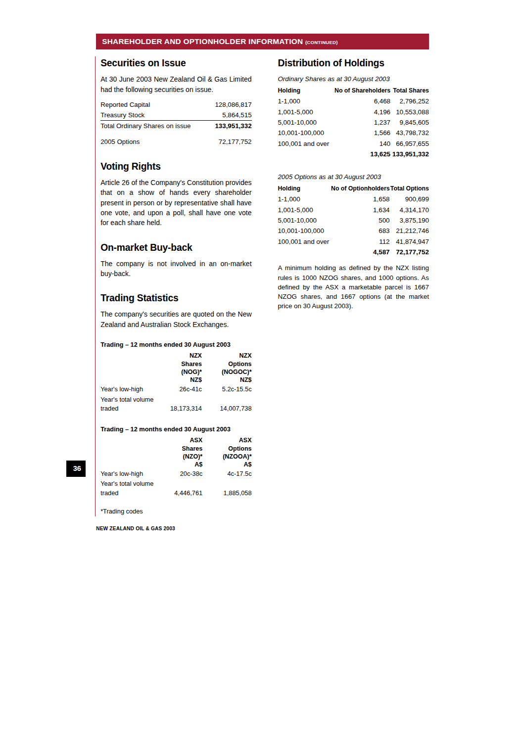SHAREHOLDER AND OPTIONHOLDER INFORMATION (CONTINUED)
Securities on Issue
At 30 June 2003 New Zealand Oil & Gas Limited had the following securities on issue.
| Reported Capital | 128,086,817 |
| Treasury Stock | 5,864,515 |
| Total Ordinary Shares on issue | 133,951,332 |
| 2005 Options | 72,177,752 |
Voting Rights
Article 26 of the Company's Constitution provides that on a show of hands every shareholder present in person or by representative shall have one vote, and upon a poll, shall have one vote for each share held.
On-market Buy-back
The company is not involved in an on-market buy-back.
Trading Statistics
The company's securities are quoted on the New Zealand and Australian Stock Exchanges.
Trading – 12 months ended 30 August 2003
| | NZX | NZX |
| --- | --- | --- |
| | Shares (NOG)* | Options (NOGOC)* |
| | NZ$ | NZ$ |
| Year's low-high | 26c-41c | 5.2c-15.5c |
| Year's total volume traded | 18,173,314 | 14,007,738 |
Trading – 12 months ended 30 August 2003
| | ASX | ASX |
| --- | --- | --- |
| | Shares (NZO)* | Options (NZOOA)* |
| | A$ | A$ |
| Year's low-high | 20c-38c | 4c-17.5c |
| Year's total volume traded | 4,446,761 | 1,885,058 |
*Trading codes
Distribution of Holdings
Ordinary Shares as at 30 August 2003
| Holding | No of Shareholders | Total Shares |
| --- | --- | --- |
| 1-1,000 | 6,468 | 2,796,252 |
| 1,001-5,000 | 4,196 | 10,553,088 |
| 5,001-10,000 | 1,237 | 9,845,605 |
| 10,001-100,000 | 1,566 | 43,798,732 |
| 100,001 and over | 140 | 66,957,655 |
| | 13,625 | 133,951,332 |
2005 Options as at 30 August 2003
| Holding | No of Optionholders | Total Options |
| --- | --- | --- |
| 1-1,000 | 1,658 | 900,699 |
| 1,001-5,000 | 1,634 | 4,314,170 |
| 5,001-10,000 | 500 | 3,875,190 |
| 10,001-100,000 | 683 | 21,212,746 |
| 100,001 and over | 112 | 41,874,947 |
| | 4,587 | 72,177,752 |
A minimum holding as defined by the NZX listing rules is 1000 NZOG shares, and 1000 options. As defined by the ASX a marketable parcel is 1667 NZOG shares, and 1667 options (at the market price on 30 August 2003).
36
NEW ZEALAND OIL & GAS 2003